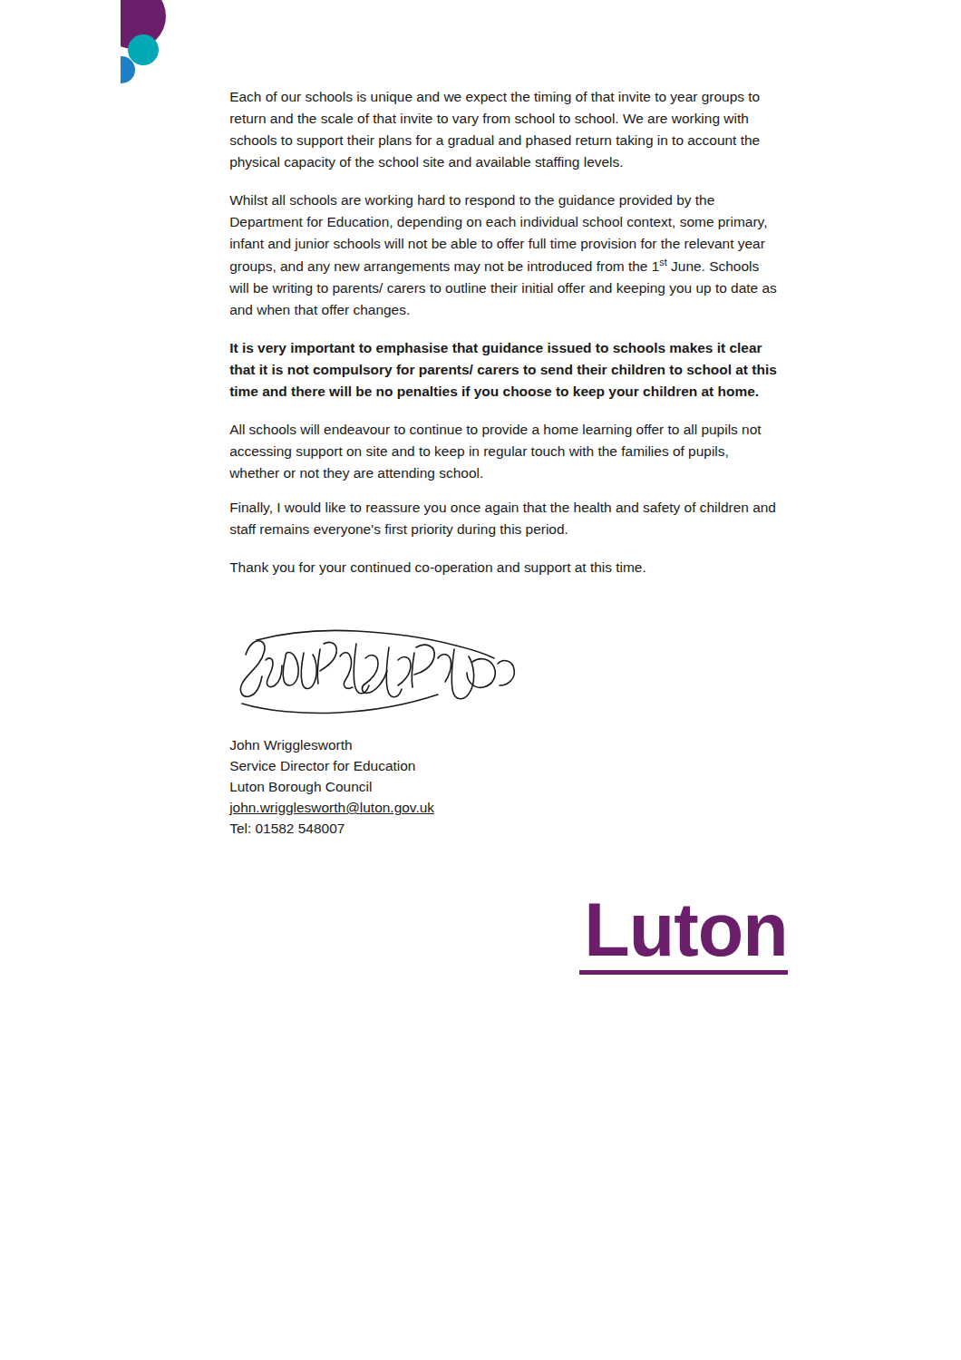Each of our schools is unique and we expect the timing of that invite to year groups to return and the scale of that invite to vary from school to school. We are working with schools to support their plans for a gradual and phased return taking in to account the physical capacity of the school site and available staffing levels.
Whilst all schools are working hard to respond to the guidance provided by the Department for Education, depending on each individual school context, some primary, infant and junior schools will not be able to offer full time provision for the relevant year groups, and any new arrangements may not be introduced from the 1st June. Schools will be writing to parents/ carers to outline their initial offer and keeping you up to date as and when that offer changes.
It is very important to emphasise that guidance issued to schools makes it clear that it is not compulsory for parents/ carers to send their children to school at this time and there will be no penalties if you choose to keep your children at home.
All schools will endeavour to continue to provide a home learning offer to all pupils not accessing support on site and to keep in regular touch with the families of pupils, whether or not they are attending school.
Finally, I would like to reassure you once again that the health and safety of children and staff remains everyone's first priority during this period.
Thank you for your continued co-operation and support at this time.
John Wrigglesworth
Service Director for Education
Luton Borough Council
john.wrigglesworth@luton.gov.uk
Tel: 01582 548007
Luton